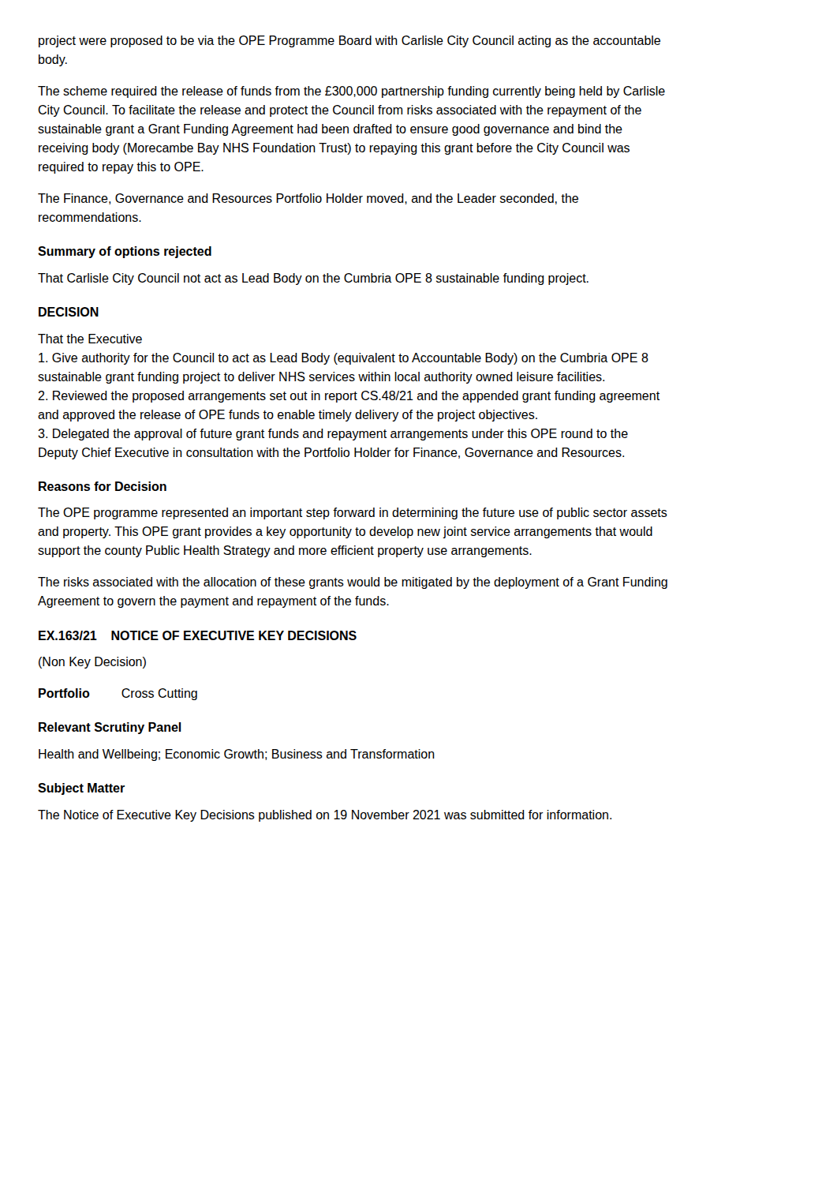project were proposed to be via the OPE Programme Board with Carlisle City Council acting as the accountable body.
The scheme required the release of funds from the £300,000 partnership funding currently being held by Carlisle City Council. To facilitate the release and protect the Council from risks associated with the repayment of the sustainable grant a Grant Funding Agreement had been drafted to ensure good governance and bind the receiving body (Morecambe Bay NHS Foundation Trust) to repaying this grant before the City Council was required to repay this to OPE.
The Finance, Governance and Resources Portfolio Holder moved, and the Leader seconded, the recommendations.
Summary of options rejected
That Carlisle City Council not act as Lead Body on the Cumbria OPE 8 sustainable funding project.
DECISION
That the Executive
1. Give authority for the Council to act as Lead Body (equivalent to Accountable Body) on the Cumbria OPE 8 sustainable grant funding project to deliver NHS services within local authority owned leisure facilities.
2. Reviewed the proposed arrangements set out in report CS.48/21 and the appended grant funding agreement and approved the release of OPE funds to enable timely delivery of the project objectives.
3. Delegated the approval of future grant funds and repayment arrangements under this OPE round to the Deputy Chief Executive in consultation with the Portfolio Holder for Finance, Governance and Resources.
Reasons for Decision
The OPE programme represented an important step forward in determining the future use of public sector assets and property. This OPE grant provides a key opportunity to develop new joint service arrangements that would support the county Public Health Strategy and more efficient property use arrangements.
The risks associated with the allocation of these grants would be mitigated by the deployment of a Grant Funding Agreement to govern the payment and repayment of the funds.
EX.163/21 NOTICE OF EXECUTIVE KEY DECISIONS
(Non Key Decision)
Portfolio Cross Cutting
Relevant Scrutiny Panel
Health and Wellbeing; Economic Growth; Business and Transformation
Subject Matter
The Notice of Executive Key Decisions published on 19 November 2021 was submitted for information.